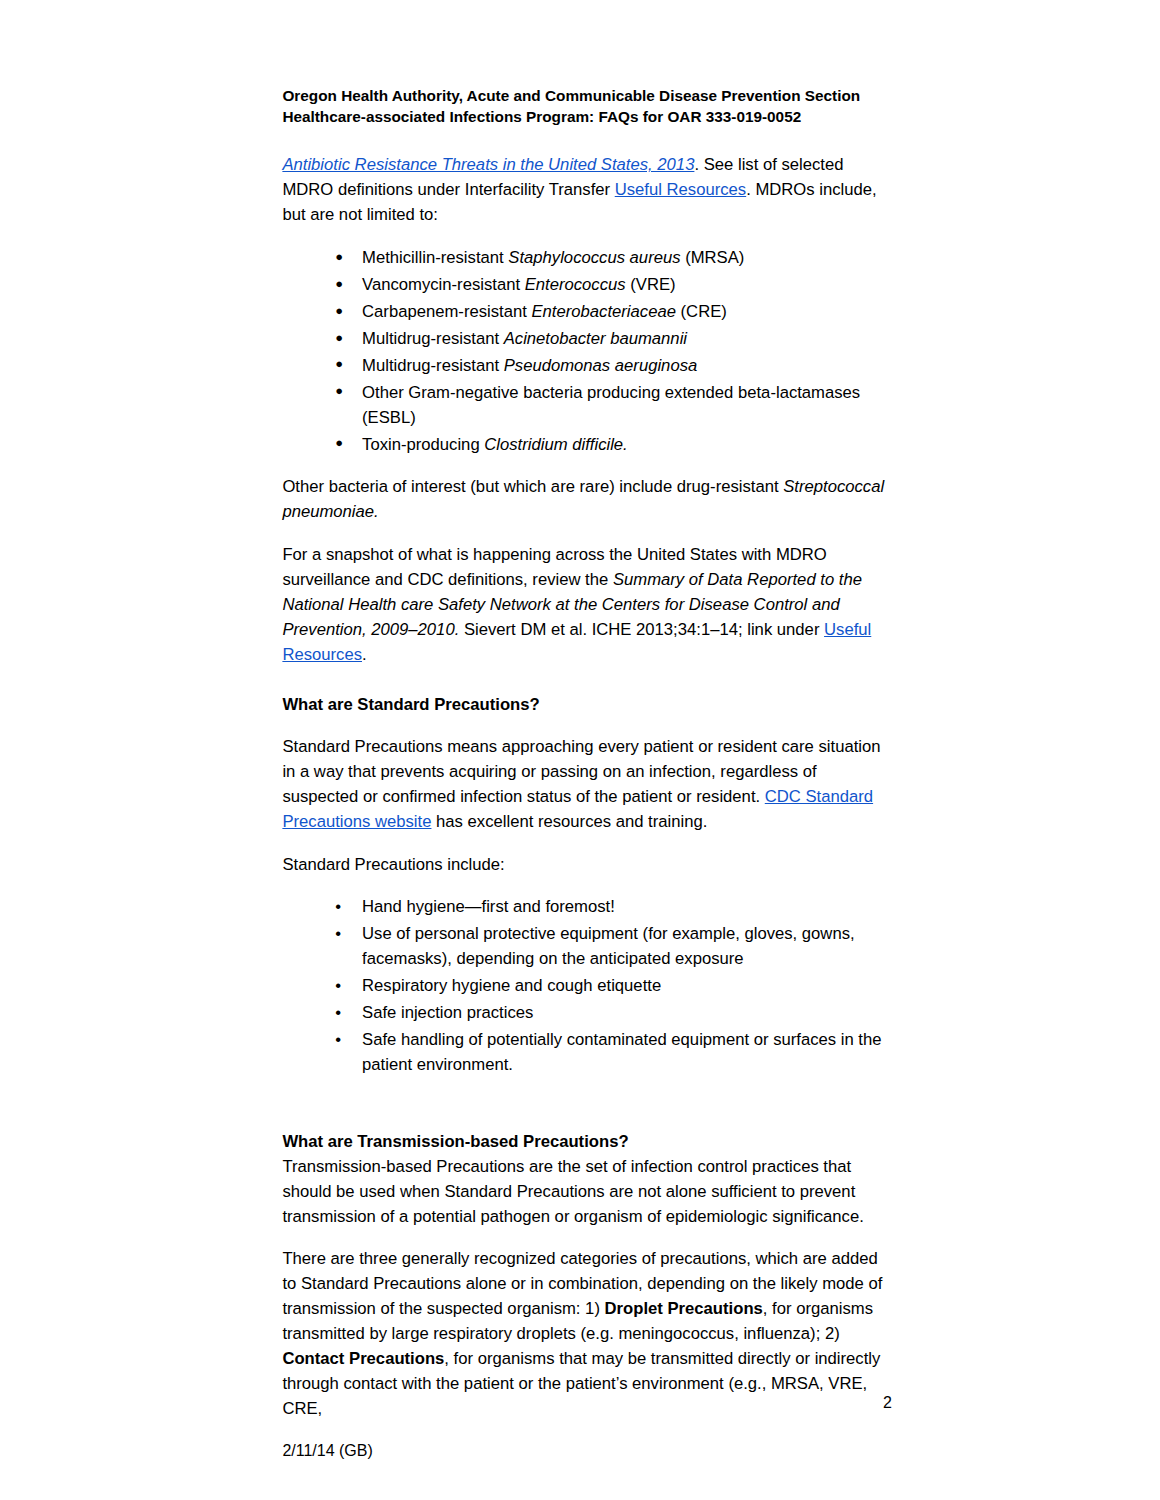Oregon Health Authority, Acute and Communicable Disease Prevention Section
Healthcare-associated Infections Program: FAQs for OAR 333-019-0052
Antibiotic Resistance Threats in the United States, 2013. See list of selected MDRO definitions under Interfacility Transfer Useful Resources. MDROs include, but are not limited to:
Methicillin-resistant Staphylococcus aureus (MRSA)
Vancomycin-resistant Enterococcus (VRE)
Carbapenem-resistant Enterobacteriaceae (CRE)
Multidrug-resistant Acinetobacter baumannii
Multidrug-resistant Pseudomonas aeruginosa
Other Gram-negative bacteria producing extended beta-lactamases (ESBL)
Toxin-producing Clostridium difficile.
Other bacteria of interest (but which are rare) include drug-resistant Streptococcal pneumoniae.
For a snapshot of what is happening across the United States with MDRO surveillance and CDC definitions, review the Summary of Data Reported to the National Health care Safety Network at the Centers for Disease Control and Prevention, 2009–2010. Sievert DM et al. ICHE 2013;34:1–14; link under Useful Resources.
What are Standard Precautions?
Standard Precautions means approaching every patient or resident care situation in a way that prevents acquiring or passing on an infection, regardless of suspected or confirmed infection status of the patient or resident. CDC Standard Precautions website has excellent resources and training.
Standard Precautions include:
Hand hygiene—first and foremost!
Use of personal protective equipment (for example, gloves, gowns, facemasks), depending on the anticipated exposure
Respiratory hygiene and cough etiquette
Safe injection practices
Safe handling of potentially contaminated equipment or surfaces in the patient environment.
What are Transmission-based Precautions?
Transmission-based Precautions are the set of infection control practices that should be used when Standard Precautions are not alone sufficient to prevent transmission of a potential pathogen or organism of epidemiologic significance.
There are three generally recognized categories of precautions, which are added to Standard Precautions alone or in combination, depending on the likely mode of transmission of the suspected organism: 1) Droplet Precautions, for organisms transmitted by large respiratory droplets (e.g. meningococcus, influenza); 2) Contact Precautions, for organisms that may be transmitted directly or indirectly through contact with the patient or the patient’s environment (e.g., MRSA, VRE, CRE,
2
2/11/14 (GB)